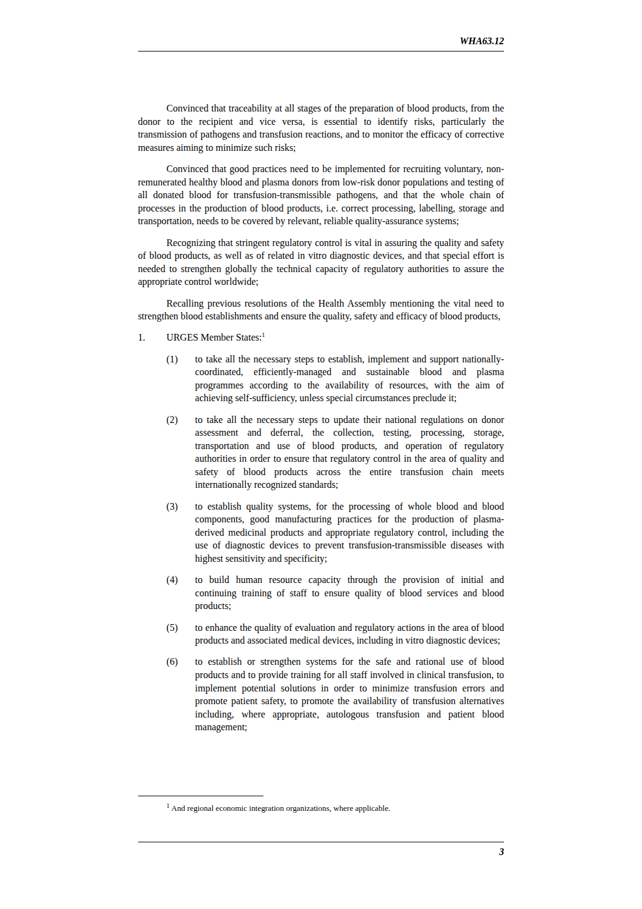WHA63.12
Convinced that traceability at all stages of the preparation of blood products, from the donor to the recipient and vice versa, is essential to identify risks, particularly the transmission of pathogens and transfusion reactions, and to monitor the efficacy of corrective measures aiming to minimize such risks;
Convinced that good practices need to be implemented for recruiting voluntary, non-remunerated healthy blood and plasma donors from low-risk donor populations and testing of all donated blood for transfusion-transmissible pathogens, and that the whole chain of processes in the production of blood products, i.e. correct processing, labelling, storage and transportation, needs to be covered by relevant, reliable quality-assurance systems;
Recognizing that stringent regulatory control is vital in assuring the quality and safety of blood products, as well as of related in vitro diagnostic devices, and that special effort is needed to strengthen globally the technical capacity of regulatory authorities to assure the appropriate control worldwide;
Recalling previous resolutions of the Health Assembly mentioning the vital need to strengthen blood establishments and ensure the quality, safety and efficacy of blood products,
1. URGES Member States:1
(1) to take all the necessary steps to establish, implement and support nationally-coordinated, efficiently-managed and sustainable blood and plasma programmes according to the availability of resources, with the aim of achieving self-sufficiency, unless special circumstances preclude it;
(2) to take all the necessary steps to update their national regulations on donor assessment and deferral, the collection, testing, processing, storage, transportation and use of blood products, and operation of regulatory authorities in order to ensure that regulatory control in the area of quality and safety of blood products across the entire transfusion chain meets internationally recognized standards;
(3) to establish quality systems, for the processing of whole blood and blood components, good manufacturing practices for the production of plasma-derived medicinal products and appropriate regulatory control, including the use of diagnostic devices to prevent transfusion-transmissible diseases with highest sensitivity and specificity;
(4) to build human resource capacity through the provision of initial and continuing training of staff to ensure quality of blood services and blood products;
(5) to enhance the quality of evaluation and regulatory actions in the area of blood products and associated medical devices, including in vitro diagnostic devices;
(6) to establish or strengthen systems for the safe and rational use of blood products and to provide training for all staff involved in clinical transfusion, to implement potential solutions in order to minimize transfusion errors and promote patient safety, to promote the availability of transfusion alternatives including, where appropriate, autologous transfusion and patient blood management;
1 And regional economic integration organizations, where applicable.
3